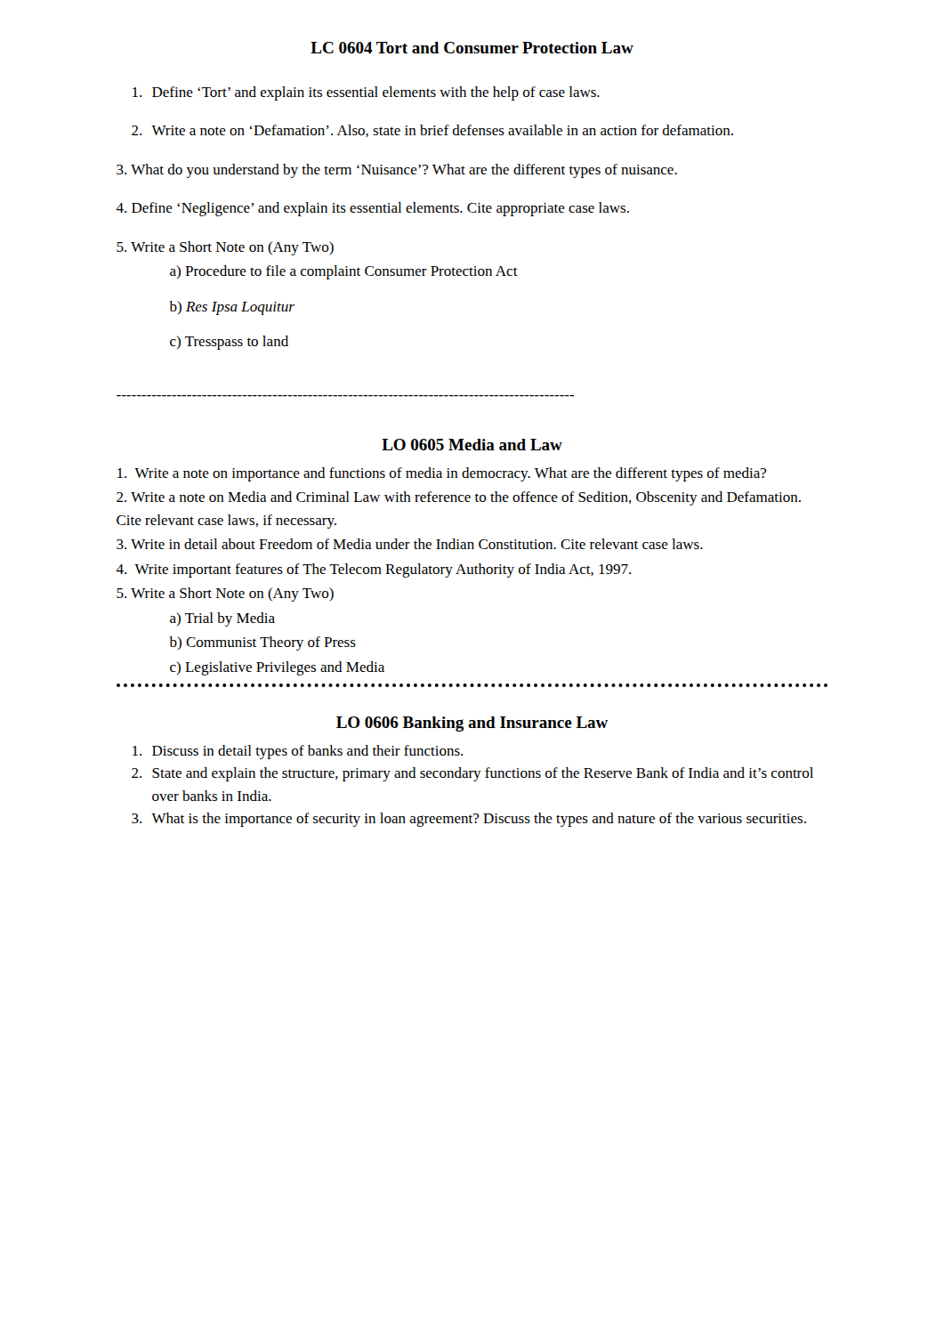LC 0604 Tort and Consumer Protection Law
Define ‘Tort’ and explain its essential elements with the help of case laws.
Write a note on ‘Defamation’. Also, state in brief defenses available in an action for defamation.
3. What do you understand by the term ‘Nuisance’? What are the different types of nuisance.
4. Define ‘Negligence’ and explain its essential elements. Cite appropriate case laws.
5. Write a Short Note on (Any Two)
a) Procedure to file a complaint Consumer Protection Act
b) Res Ipsa Loquitur
c) Tresspass to land
-------------------------------------------------------------------------------------------
LO 0605 Media and Law
1. Write a note on importance and functions of media in democracy. What are the different types of media?
2. Write a note on Media and Criminal Law with reference to the offence of Sedition, Obscenity and Defamation. Cite relevant case laws, if necessary.
3. Write in detail about Freedom of Media under the Indian Constitution. Cite relevant case laws.
4. Write important features of The Telecom Regulatory Authority of India Act, 1997.
5. Write a Short Note on (Any Two)
a) Trial by Media
b) Communist Theory of Press
c) Legislative Privileges and Media
LO 0606 Banking and Insurance Law
Discuss in detail types of banks and their functions.
State and explain the structure, primary and secondary functions of the Reserve Bank of India and it’s control over banks in India.
What is the importance of security in loan agreement? Discuss the types and nature of the various securities.